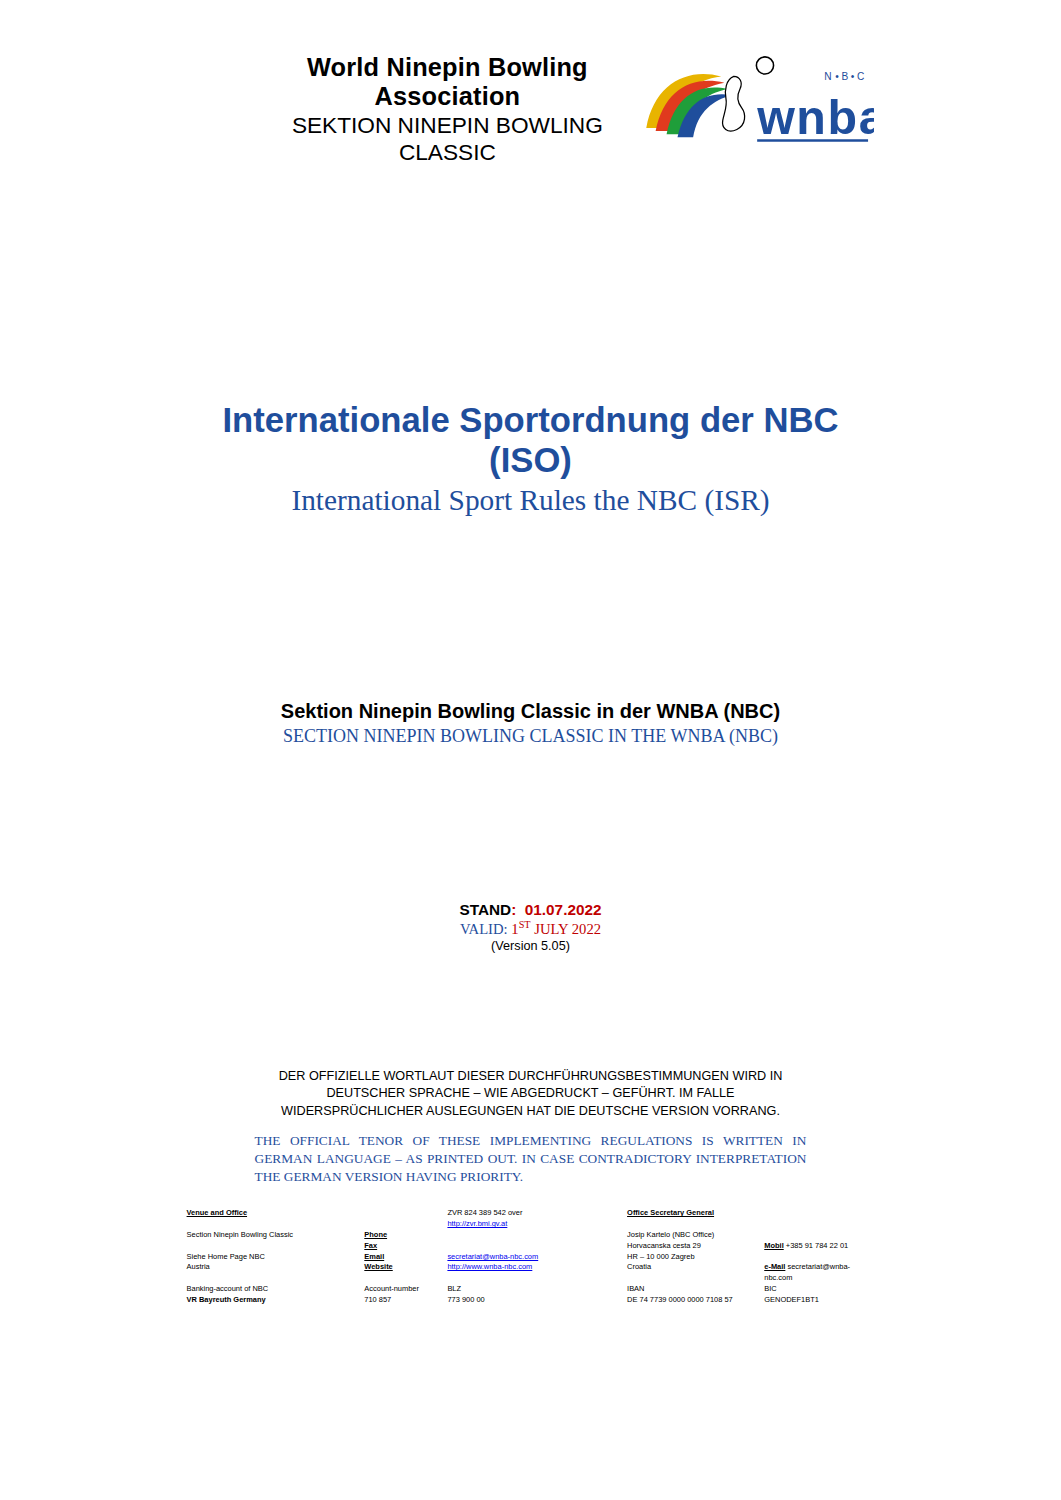World Ninepin Bowling Association
SEKTION NINEPIN BOWLING CLASSIC
wnba N • B • C
Internationale Sportordnung der NBC (ISO)
International Sport Rules the NBC (ISR)
Sektion Ninepin Bowling Classic in der WNBA (NBC)
SECTION NINEPIN BOWLING CLASSIC IN THE WNBA (NBC)
STAND: 01.07.2022
VALID: 1ST JULY 2022
(Version 5.05)
DER OFFIZIELLE WORTLAUT DIESER DURCHFÜHRUNGSBESTIMMUNGEN WIRD IN DEUTSCHER SPRACHE – WIE ABGEDRUCKT – GEFÜHRT. IM FALLE WIDERSPRÜCHLICHER AUSLEGUNGEN HAT DIE DEUTSCHE VERSION VORRANG.
THE OFFICIAL TENOR OF THESE IMPLEMENTING REGULATIONS IS WRITTEN IN GERMAN LANGUAGE – AS PRINTED OUT. IN CASE CONTRADICTORY INTERPRETATION THE GERMAN VERSION HAVING PRIORITY.
| Venue and Office | | ZVR 824 389 542 over http://zvr.bmi.gv.at | | Office Secretary General | |
| Section Ninepin Bowling Classic | Phone | | | Josip Kartelo (NBC Office) | |
| | Fax | | | Horvacanska cesta 29 | Mobil +385 91 784 22 01 |
| Siehe Home Page NBC | Email | secretariat@wnba-nbc.com | | HR – 10 000 Zagreb | |
| Austria | Website | http://www.wnba-nbc.com | | Croatia | e-Mail secretariat@wnba-nbc.com |
| Banking-account of NBC | Account-number | BLZ | | IBAN | BIC |
| VR Bayreuth Germany | 710 857 | 773 900 00 | | DE 74 7739 0000 0000 7108 57 | GENODEF1BT1 |